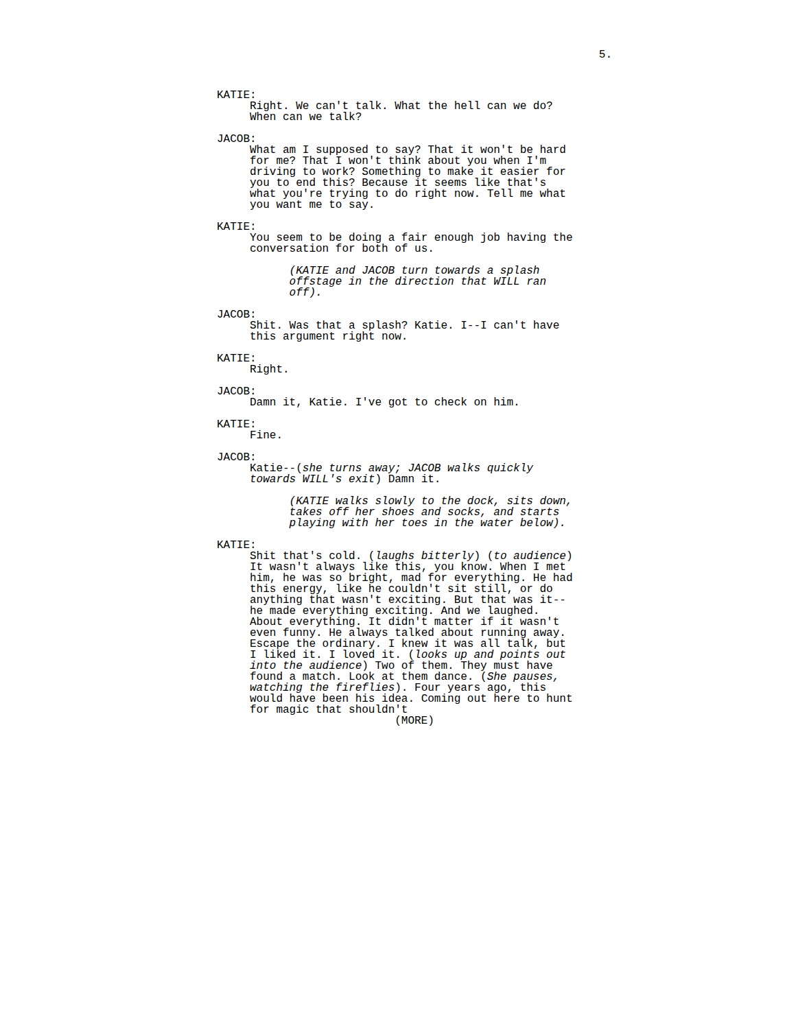5.
KATIE:
Right. We can't talk. What the hell can we do? When can we talk?
JACOB:
What am I supposed to say? That it won't be hard for me? That I won't think about you when I'm driving to work? Something to make it easier for you to end this? Because it seems like that's what you're trying to do right now. Tell me what you want me to say.
KATIE:
You seem to be doing a fair enough job having the conversation for both of us.
(KATIE and JACOB turn towards a splash offstage in the direction that WILL ran off).
JACOB:
Shit. Was that a splash? Katie. I--I can't have this argument right now.
KATIE:
Right.
JACOB:
Damn it, Katie. I've got to check on him.
KATIE:
Fine.
JACOB:
Katie--(she turns away; JACOB walks quickly towards WILL's exit) Damn it.
(KATIE walks slowly to the dock, sits down, takes off her shoes and socks, and starts playing with her toes in the water below).
KATIE:
Shit that's cold. (laughs bitterly) (to audience) It wasn't always like this, you know. When I met him, he was so bright, mad for everything. He had this energy, like he couldn't sit still, or do anything that wasn't exciting. But that was it--he made everything exciting. And we laughed. About everything. It didn't matter if it wasn't even funny. He always talked about running away. Escape the ordinary. I knew it was all talk, but I liked it. I loved it. (looks up and points out into the audience) Two of them. They must have found a match. Look at them dance. (She pauses, watching the fireflies). Four years ago, this would have been his idea. Coming out here to hunt for magic that shouldn't
(MORE)